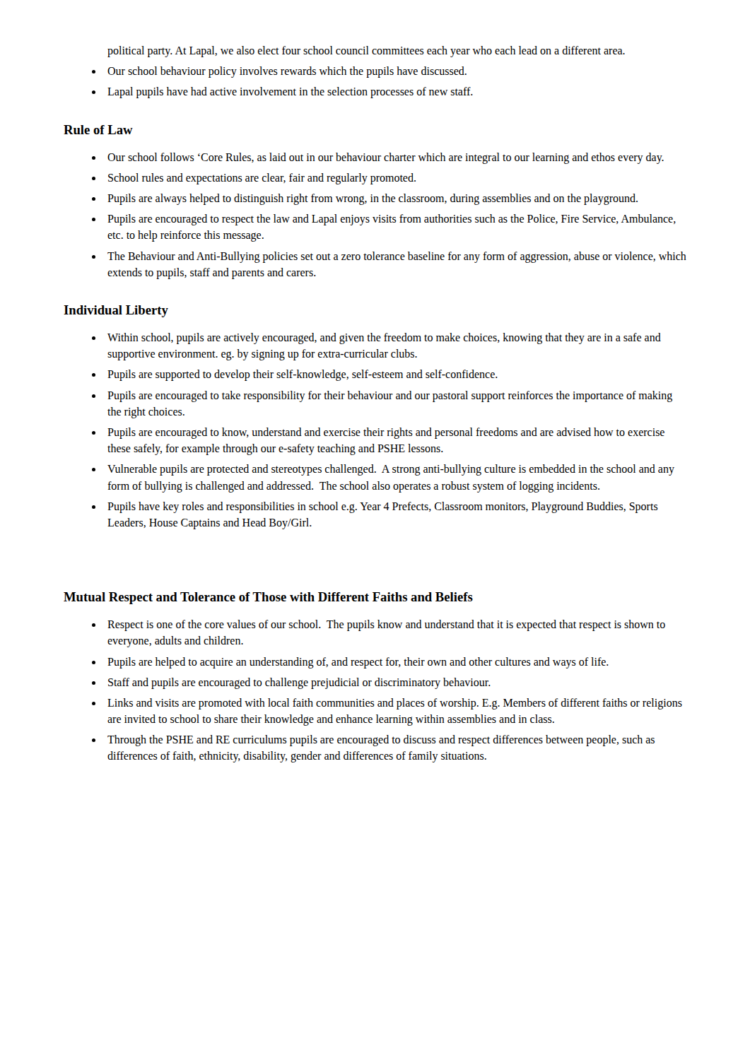political party. At Lapal, we also elect four school council committees each year who each lead on a different area.
Our school behaviour policy involves rewards which the pupils have discussed.
Lapal pupils have had active involvement in the selection processes of new staff.
Rule of Law
Our school follows ‘Core Rules, as laid out in our behaviour charter which are integral to our learning and ethos every day.
School rules and expectations are clear, fair and regularly promoted.
Pupils are always helped to distinguish right from wrong, in the classroom, during assemblies and on the playground.
Pupils are encouraged to respect the law and Lapal enjoys visits from authorities such as the Police, Fire Service, Ambulance, etc. to help reinforce this message.
The Behaviour and Anti-Bullying policies set out a zero tolerance baseline for any form of aggression, abuse or violence, which extends to pupils, staff and parents and carers.
Individual Liberty
Within school, pupils are actively encouraged, and given the freedom to make choices, knowing that they are in a safe and supportive environment. eg. by signing up for extra-curricular clubs.
Pupils are supported to develop their self-knowledge, self-esteem and self-confidence.
Pupils are encouraged to take responsibility for their behaviour and our pastoral support reinforces the importance of making the right choices.
Pupils are encouraged to know, understand and exercise their rights and personal freedoms and are advised how to exercise these safely, for example through our e-safety teaching and PSHE lessons.
Vulnerable pupils are protected and stereotypes challenged. A strong anti-bullying culture is embedded in the school and any form of bullying is challenged and addressed. The school also operates a robust system of logging incidents.
Pupils have key roles and responsibilities in school e.g. Year 4 Prefects, Classroom monitors, Playground Buddies, Sports Leaders, House Captains and Head Boy/Girl.
Mutual Respect and Tolerance of Those with Different Faiths and Beliefs
Respect is one of the core values of our school. The pupils know and understand that it is expected that respect is shown to everyone, adults and children.
Pupils are helped to acquire an understanding of, and respect for, their own and other cultures and ways of life.
Staff and pupils are encouraged to challenge prejudicial or discriminatory behaviour.
Links and visits are promoted with local faith communities and places of worship. E.g. Members of different faiths or religions are invited to school to share their knowledge and enhance learning within assemblies and in class.
Through the PSHE and RE curriculums pupils are encouraged to discuss and respect differences between people, such as differences of faith, ethnicity, disability, gender and differences of family situations.